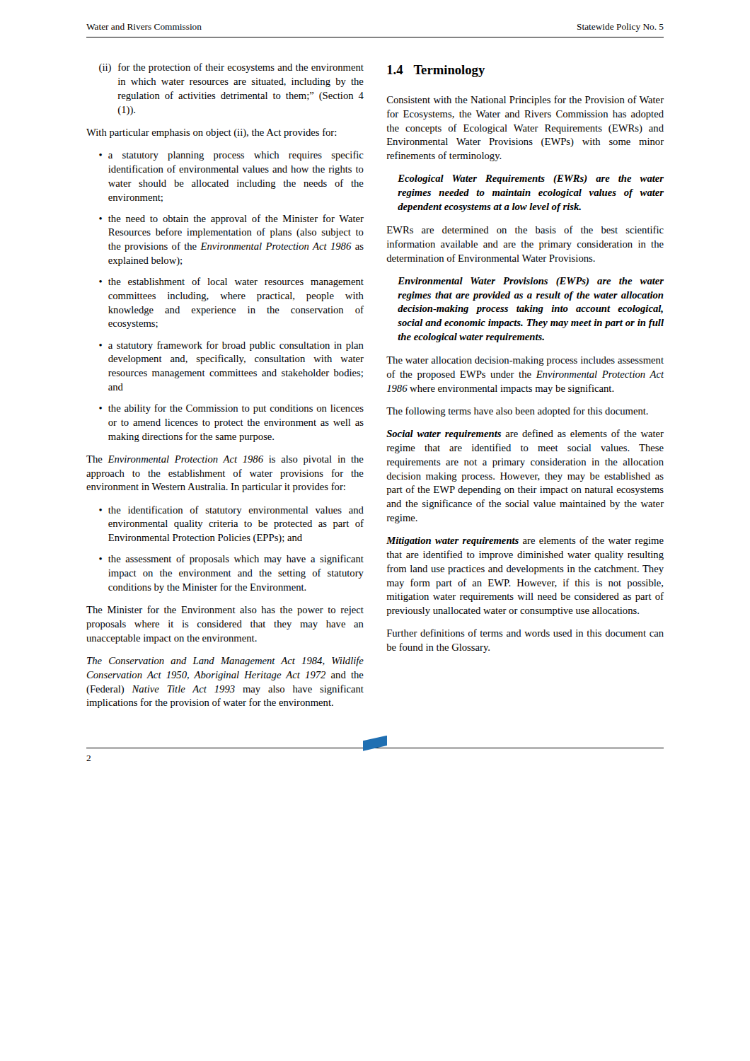Water and Rivers Commission Statewide Policy No. 5
(ii)
for the protection of their ecosystems and the environment in which water resources are situated, including by the regulation of activities detrimental to them;” (Section 4 (1)).
With particular emphasis on object (ii), the Act provides for:
a statutory planning process which requires specific identification of environmental values and how the rights to water should be allocated including the needs of the environment;
the need to obtain the approval of the Minister for Water Resources before implementation of plans (also subject to the provisions of the Environmental Protection Act 1986 as explained below);
the establishment of local water resources management committees including, where practical, people with knowledge and experience in the conservation of ecosystems;
a statutory framework for broad public consultation in plan development and, specifically, consultation with water resources management committees and stakeholder bodies; and
the ability for the Commission to put conditions on licences or to amend licences to protect the environment as well as making directions for the same purpose.
The Environmental Protection Act 1986 is also pivotal in the approach to the establishment of water provisions for the environment in Western Australia. In particular it provides for:
the identification of statutory environmental values and environmental quality criteria to be protected as part of Environmental Protection Policies (EPPs); and
the assessment of proposals which may have a significant impact on the environment and the setting of statutory conditions by the Minister for the Environment.
The Minister for the Environment also has the power to reject proposals where it is considered that they may have an unacceptable impact on the environment.
The Conservation and Land Management Act 1984, Wildlife Conservation Act 1950, Aboriginal Heritage Act 1972 and the (Federal) Native Title Act 1993 may also have significant implications for the provision of water for the environment.
1.4 Terminology
Consistent with the National Principles for the Provision of Water for Ecosystems, the Water and Rivers Commission has adopted the concepts of Ecological Water Requirements (EWRs) and Environmental Water Provisions (EWPs) with some minor refinements of terminology.
Ecological Water Requirements (EWRs) are the water regimes needed to maintain ecological values of water dependent ecosystems at a low level of risk.
EWRs are determined on the basis of the best scientific information available and are the primary consideration in the determination of Environmental Water Provisions.
Environmental Water Provisions (EWPs) are the water regimes that are provided as a result of the water allocation decision-making process taking into account ecological, social and economic impacts. They may meet in part or in full the ecological water requirements.
The water allocation decision-making process includes assessment of the proposed EWPs under the Environmental Protection Act 1986 where environmental impacts may be significant.
The following terms have also been adopted for this document.
Social water requirements are defined as elements of the water regime that are identified to meet social values. These requirements are not a primary consideration in the allocation decision making process. However, they may be established as part of the EWP depending on their impact on natural ecosystems and the significance of the social value maintained by the water regime.
Mitigation water requirements are elements of the water regime that are identified to improve diminished water quality resulting from land use practices and developments in the catchment. They may form part of an EWP. However, if this is not possible, mitigation water requirements will need be considered as part of previously unallocated water or consumptive use allocations.
Further definitions of terms and words used in this document can be found in the Glossary.
2